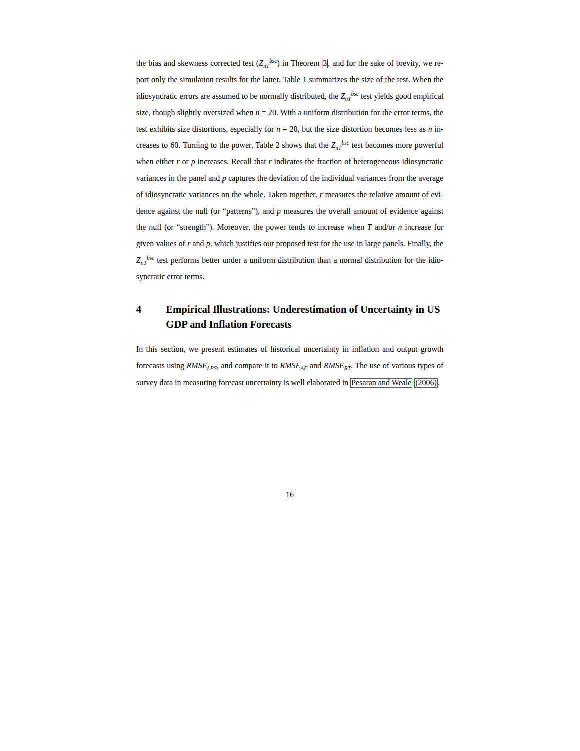the bias and skewness corrected test (ZnTbsc) in Theorem 3, and for the sake of brevity, we report only the simulation results for the latter. Table 1 summarizes the size of the test. When the idiosyncratic errors are assumed to be normally distributed, the ZnTbsc test yields good empirical size, though slightly oversized when n = 20. With a uniform distribution for the error terms, the test exhibits size distortions, especially for n = 20, but the size distortion becomes less as n increases to 60. Turning to the power, Table 2 shows that the ZnTbsc test becomes more powerful when either r or p increases. Recall that r indicates the fraction of heterogeneous idiosyncratic variances in the panel and p captures the deviation of the individual variances from the average of idiosyncratic variances on the whole. Taken together, r measures the relative amount of evidence against the null (or “patterns”), and p measures the overall amount of evidence against the null (or “strength”). Moreover, the power tends to increase when T and/or n increase for given values of r and p, which justifies our proposed test for the use in large panels. Finally, the ZnTbsc test performs better under a uniform distribution than a normal distribution for the idiosyncratic error terms.
4
Empirical Illustrations: Underestimation of Uncertainty in US GDP and Inflation Forecasts
In this section, we present estimates of historical uncertainty in inflation and output growth forecasts using RMSELPS, and compare it to RMSEAF and RMSERT. The use of various types of survey data in measuring forecast uncertainty is well elaborated in Pesaran and Weale (2006).
16